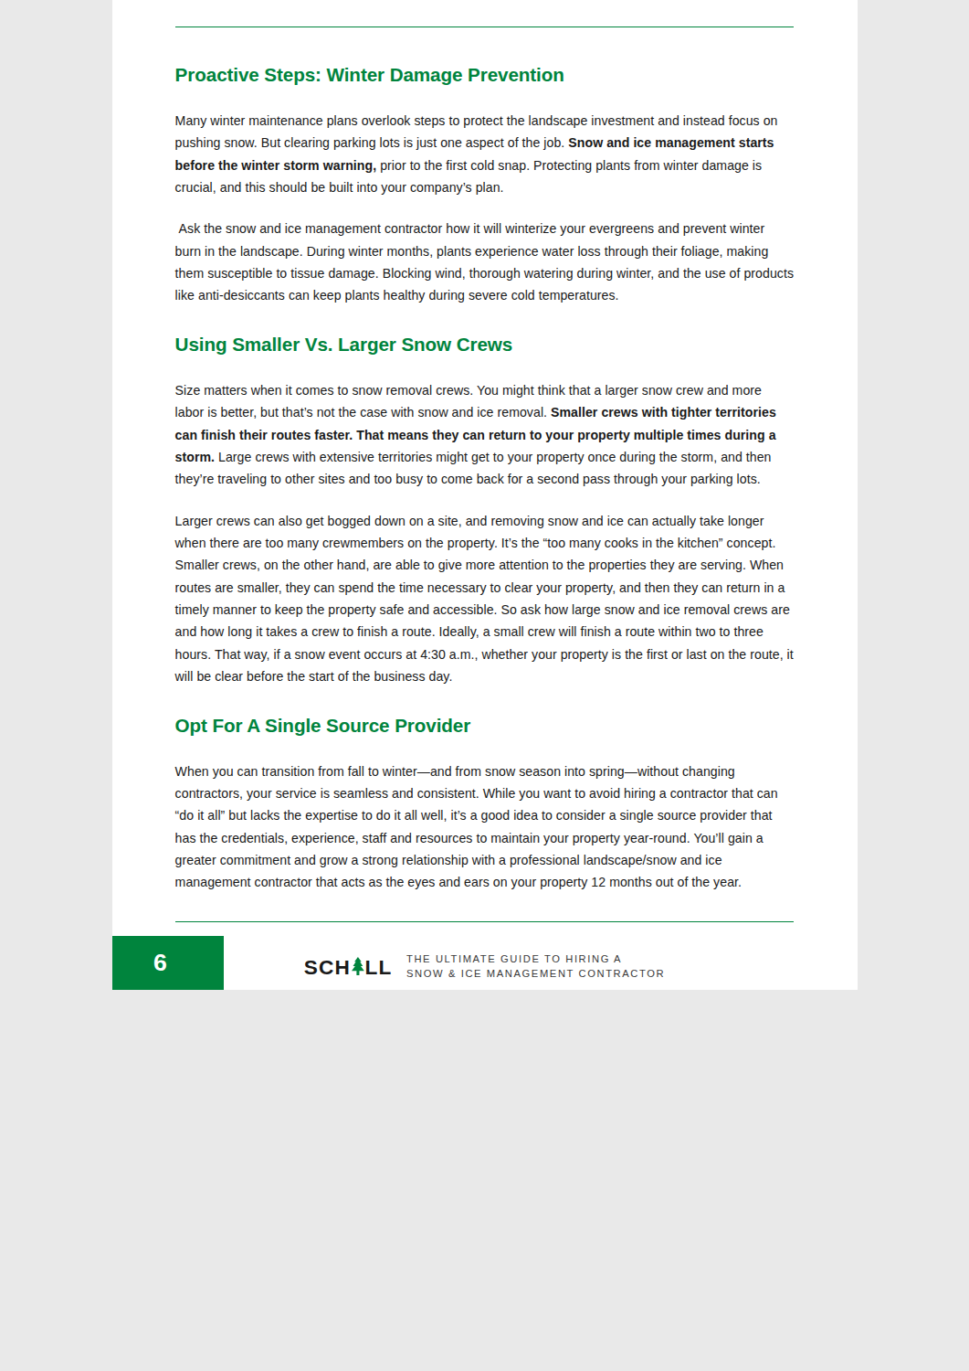Proactive Steps: Winter Damage Prevention
Many winter maintenance plans overlook steps to protect the landscape investment and instead focus on pushing snow. But clearing parking lots is just one aspect of the job. Snow and ice management starts before the winter storm warning, prior to the first cold snap. Protecting plants from winter damage is crucial, and this should be built into your company’s plan.
Ask the snow and ice management contractor how it will winterize your evergreens and prevent winter burn in the landscape. During winter months, plants experience water loss through their foliage, making them susceptible to tissue damage. Blocking wind, thorough watering during winter, and the use of products like anti-desiccants can keep plants healthy during severe cold temperatures.
Using Smaller Vs. Larger Snow Crews
Size matters when it comes to snow removal crews. You might think that a larger snow crew and more labor is better, but that’s not the case with snow and ice removal. Smaller crews with tighter territories can finish their routes faster. That means they can return to your property multiple times during a storm. Large crews with extensive territories might get to your property once during the storm, and then they’re traveling to other sites and too busy to come back for a second pass through your parking lots.
Larger crews can also get bogged down on a site, and removing snow and ice can actually take longer when there are too many crewmembers on the property. It’s the “too many cooks in the kitchen” concept. Smaller crews, on the other hand, are able to give more attention to the properties they are serving. When routes are smaller, they can spend the time necessary to clear your property, and then they can return in a timely manner to keep the property safe and accessible. So ask how large snow and ice removal crews are and how long it takes a crew to finish a route. Ideally, a small crew will finish a route within two to three hours. That way, if a snow event occurs at 4:30 a.m., whether your property is the first or last on the route, it will be clear before the start of the business day.
Opt For A Single Source Provider
When you can transition from fall to winter—and from snow season into spring—without changing contractors, your service is seamless and consistent. While you want to avoid hiring a contractor that can “do it all” but lacks the expertise to do it all well, it’s a good idea to consider a single source provider that has the credentials, experience, staff and resources to maintain your property year-round. You’ll gain a greater commitment and grow a strong relationship with a professional landscape/snow and ice management contractor that acts as the eyes and ears on your property 12 months out of the year.
6
SCH LL
The Ultimate Guide to Hiring a
Snow & Ice Management Contractor